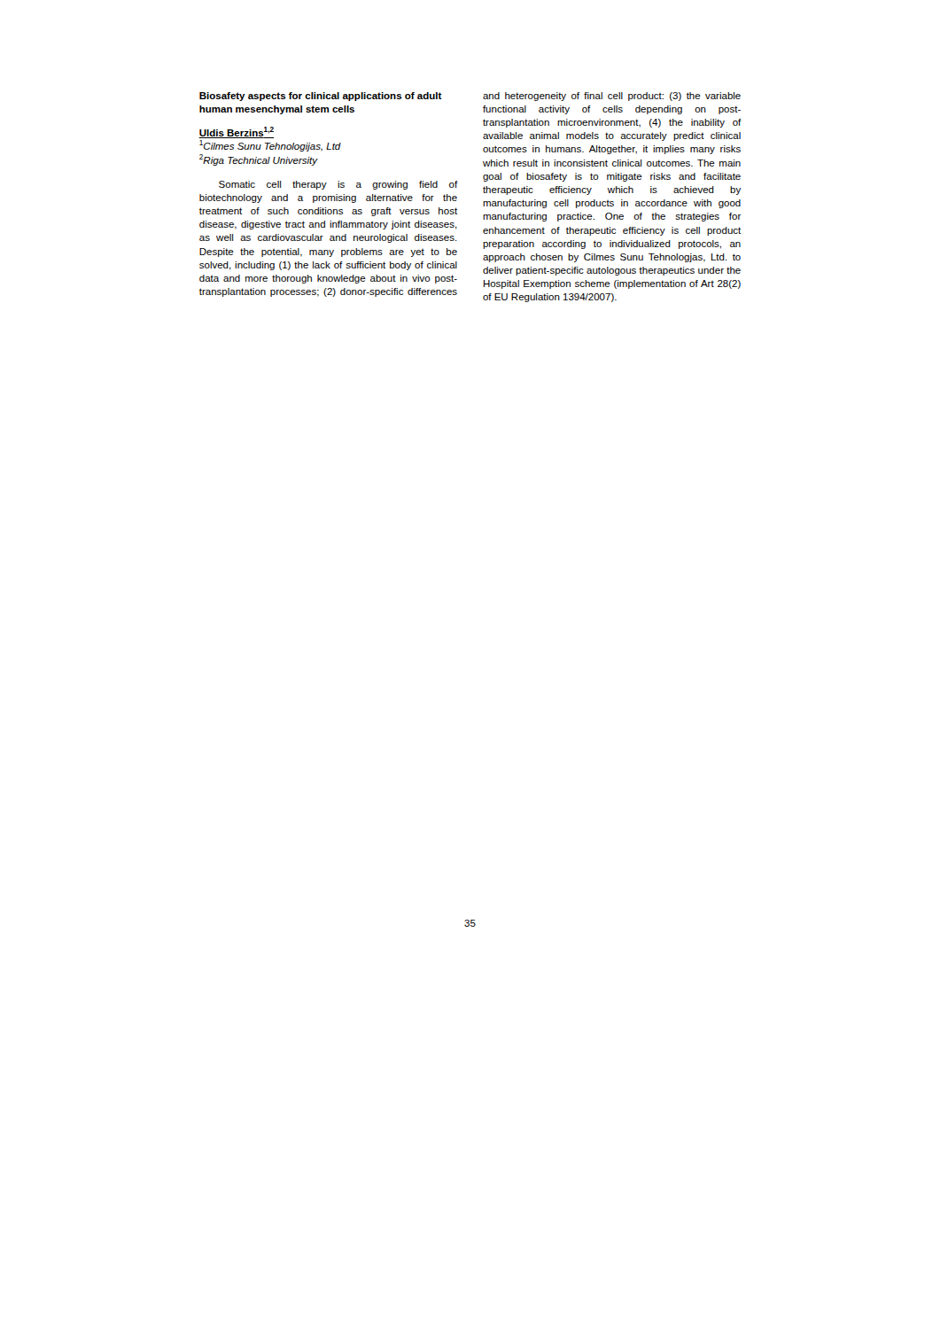Biosafety aspects for clinical applications of adult human mesenchymal stem cells
Uldis Berzins1,2
1Cilmes Sunu Tehnologijas, Ltd
2Riga Technical University
Somatic cell therapy is a growing field of biotechnology and a promising alternative for the treatment of such conditions as graft versus host disease, digestive tract and inflammatory joint diseases, as well as cardiovascular and neurological diseases. Despite the potential, many problems are yet to be solved, including (1) the lack of sufficient body of clinical data and more thorough knowledge about in vivo post-transplantation processes; (2) donor-specific differences and heterogeneity of final cell product: (3) the variable functional activity of cells depending on post-transplantation microenvironment, (4) the inability of available animal models to accurately predict clinical outcomes in humans. Altogether, it implies many risks which result in inconsistent clinical outcomes. The main goal of biosafety is to mitigate risks and facilitate therapeutic efficiency which is achieved by manufacturing cell products in accordance with good manufacturing practice. One of the strategies for enhancement of therapeutic efficiency is cell product preparation according to individualized protocols, an approach chosen by Cilmes Sunu Tehnologjas, Ltd. to deliver patient-specific autologous therapeutics under the Hospital Exemption scheme (implementation of Art 28(2) of EU Regulation 1394/2007).
35